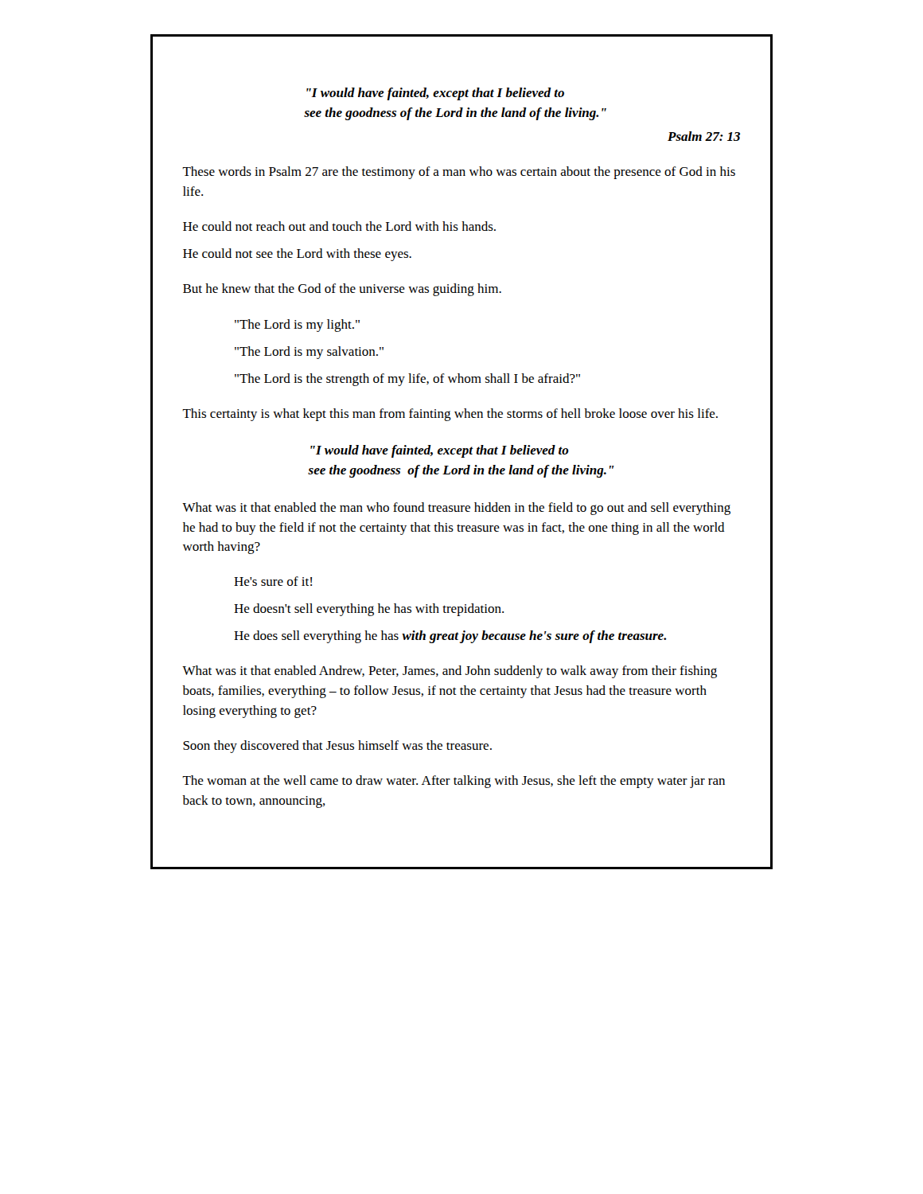"I would have fainted, except that I believed to
see the goodness of the Lord in the land of the living."
Psalm 27: 13
These words in Psalm 27 are the testimony of a man who was certain about the presence of God in his life.
He could not reach out and touch the Lord with his hands.
He could not see the Lord with these eyes.
But he knew that the God of the universe was guiding him.
"The Lord is my light."
"The Lord is my salvation."
"The Lord is the strength of my life, of whom shall I be afraid?"
This certainty is what kept this man from fainting when the storms of hell broke loose over his life.
"I would have fainted, except that I believed to
see the goodness of the Lord in the land of the living."
What was it that enabled the man who found treasure hidden in the field to go out and sell everything he had to buy the field if not the certainty that this treasure was in fact, the one thing in all the world worth having?
He's sure of it!
He doesn't sell everything he has with trepidation.
He does sell everything he has with great joy because he's sure of the treasure.
What was it that enabled Andrew, Peter, James, and John suddenly to walk away from their fishing boats, families, everything – to follow Jesus, if not the certainty that Jesus had the treasure worth losing everything to get?
Soon they discovered that Jesus himself was the treasure.
The woman at the well came to draw water. After talking with Jesus, she left the empty water jar ran back to town, announcing,